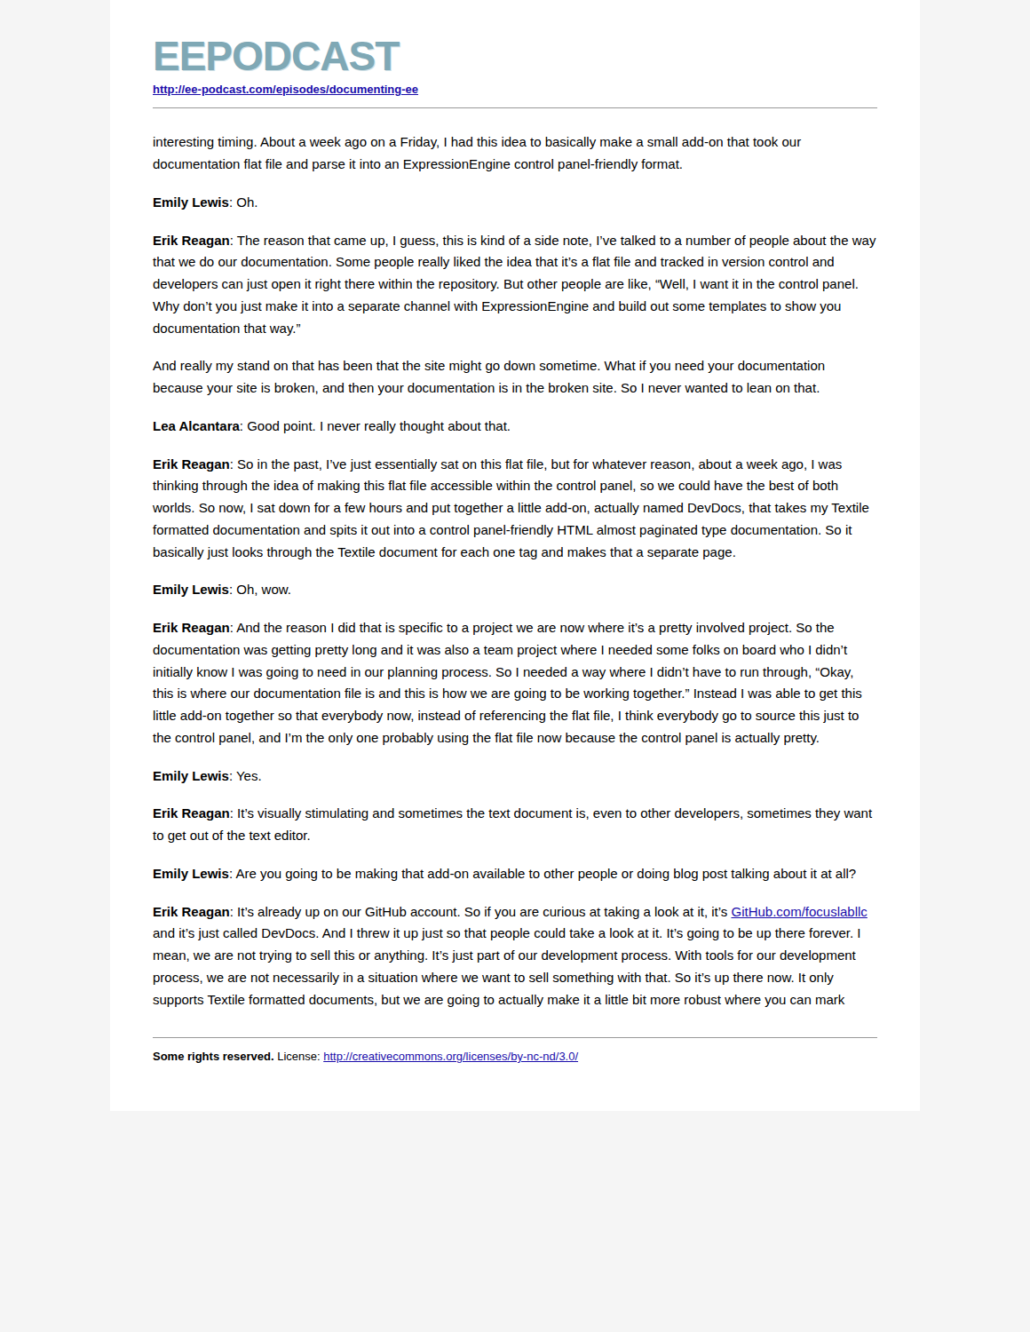EEPODCAST
http://ee-podcast.com/episodes/documenting-ee
interesting timing. About a week ago on a Friday, I had this idea to basically make a small add-on that took our documentation flat file and parse it into an ExpressionEngine control panel-friendly format.
Emily Lewis: Oh.
Erik Reagan: The reason that came up, I guess, this is kind of a side note, I’ve talked to a number of people about the way that we do our documentation. Some people really liked the idea that it’s a flat file and tracked in version control and developers can just open it right there within the repository. But other people are like, “Well, I want it in the control panel. Why don’t you just make it into a separate channel with ExpressionEngine and build out some templates to show you documentation that way.”
And really my stand on that has been that the site might go down sometime. What if you need your documentation because your site is broken, and then your documentation is in the broken site. So I never wanted to lean on that.
Lea Alcantara: Good point. I never really thought about that.
Erik Reagan: So in the past, I’ve just essentially sat on this flat file, but for whatever reason, about a week ago, I was thinking through the idea of making this flat file accessible within the control panel, so we could have the best of both worlds. So now, I sat down for a few hours and put together a little add-on, actually named DevDocs, that takes my Textile formatted documentation and spits it out into a control panel-friendly HTML almost paginated type documentation. So it basically just looks through the Textile document for each one tag and makes that a separate page.
Emily Lewis: Oh, wow.
Erik Reagan: And the reason I did that is specific to a project we are now where it’s a pretty involved project. So the documentation was getting pretty long and it was also a team project where I needed some folks on board who I didn’t initially know I was going to need in our planning process. So I needed a way where I didn’t have to run through, “Okay, this is where our documentation file is and this is how we are going to be working together.” Instead I was able to get this little add-on together so that everybody now, instead of referencing the flat file, I think everybody go to source this just to the control panel, and I’m the only one probably using the flat file now because the control panel is actually pretty.
Emily Lewis: Yes.
Erik Reagan: It’s visually stimulating and sometimes the text document is, even to other developers, sometimes they want to get out of the text editor.
Emily Lewis: Are you going to be making that add-on available to other people or doing blog post talking about it at all?
Erik Reagan: It’s already up on our GitHub account. So if you are curious at taking a look at it, it’s GitHub.com/focuslabllc and it’s just called DevDocs. And I threw it up just so that people could take a look at it. It’s going to be up there forever. I mean, we are not trying to sell this or anything. It’s just part of our development process. With tools for our development process, we are not necessarily in a situation where we want to sell something with that. So it’s up there now. It only supports Textile formatted documents, but we are going to actually make it a little bit more robust where you can mark
Some rights reserved. License: http://creativecommons.org/licenses/by-nc-nd/3.0/